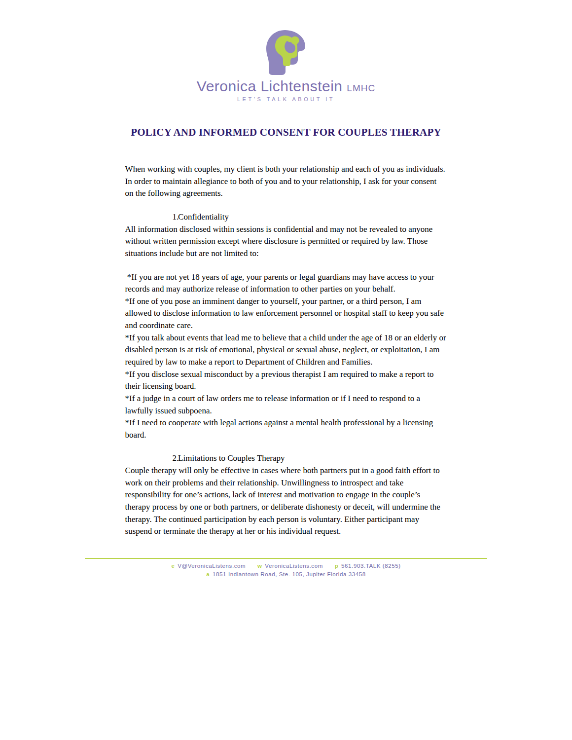Veronica Lichtenstein LMHC
Let’s talk about it
POLICY AND INFORMED CONSENT FOR COUPLES THERAPY
When working with couples, my client is both your relationship and each of you as individuals. In order to maintain allegiance to both of you and to your relationship, I ask for your consent on the following agreements.
1. Confidentiality
All information disclosed within sessions is confidential and may not be revealed to anyone without written permission except where disclosure is permitted or required by law. Those situations include but are not limited to:
*If you are not yet 18 years of age, your parents or legal guardians may have access to your records and may authorize release of information to other parties on your behalf.
*If one of you pose an imminent danger to yourself, your partner, or a third person, I am allowed to disclose information to law enforcement personnel or hospital staff to keep you safe and coordinate care.
*If you talk about events that lead me to believe that a child under the age of 18 or an elderly or disabled person is at risk of emotional, physical or sexual abuse, neglect, or exploitation, I am required by law to make a report to Department of Children and Families.
*If you disclose sexual misconduct by a previous therapist I am required to make a report to their licensing board.
*If a judge in a court of law orders me to release information or if I need to respond to a lawfully issued subpoena.
*If I need to cooperate with legal actions against a mental health professional by a licensing board.
2. Limitations to Couples Therapy
Couple therapy will only be effective in cases where both partners put in a good faith effort to work on their problems and their relationship. Unwillingness to introspect and take responsibility for one’s actions, lack of interest and motivation to engage in the couple’s therapy process by one or both partners, or deliberate dishonesty or deceit, will undermine the therapy. The continued participation by each person is voluntary. Either participant may suspend or terminate the therapy at her or his individual request.
e V@VeronicaListens.com w VeronicaListens.com p 561.903.TALK (8255) a 1851 Indiantown Road, Ste. 105, Jupiter Florida 33458